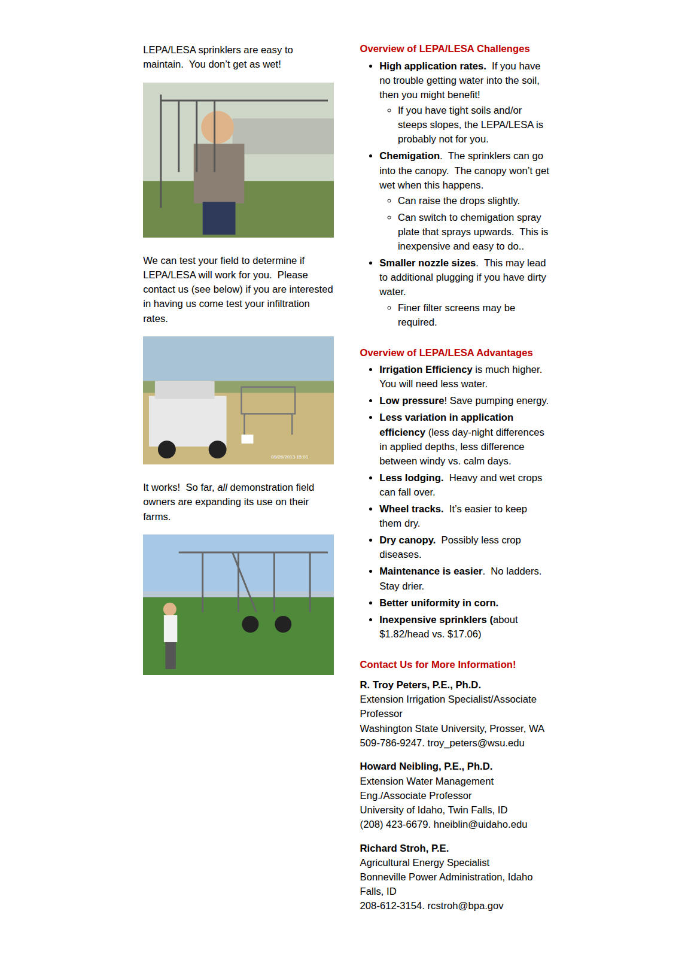LEPA/LESA sprinklers are easy to maintain. You don’t get as wet!
We can test your field to determine if LEPA/LESA will work for you. Please contact us (see below) if you are interested in having us come test your infiltration rates.
It works! So far, all demonstration field owners are expanding its use on their farms.
Overview of LEPA/LESA Challenges
High application rates. If you have no trouble getting water into the soil, then you might benefit!
If you have tight soils and/or steeps slopes, the LEPA/LESA is probably not for you.
Chemigation. The sprinklers can go into the canopy. The canopy won’t get wet when this happens.
Can raise the drops slightly.
Can switch to chemigation spray plate that sprays upwards. This is inexpensive and easy to do..
Smaller nozzle sizes. This may lead to additional plugging if you have dirty water.
Finer filter screens may be required.
Overview of LEPA/LESA Advantages
Irrigation Efficiency is much higher. You will need less water.
Low pressure! Save pumping energy.
Less variation in application efficiency (less day-night differences in applied depths, less difference between windy vs. calm days.
Less lodging. Heavy and wet crops can fall over.
Wheel tracks. It’s easier to keep them dry.
Dry canopy. Possibly less crop diseases.
Maintenance is easier. No ladders. Stay drier.
Better uniformity in corn.
Inexpensive sprinklers (about $1.82/head vs. $17.06)
Contact Us for More Information!
R. Troy Peters, P.E., Ph.D. Extension Irrigation Specialist/Associate Professor
Washington State University, Prosser, WA
509-786-9247. troy_peters@wsu.edu
Howard Neibling, P.E., Ph.D. Extension Water Management Eng./Associate Professor
University of Idaho, Twin Falls, ID
(208) 423-6679. hneiblin@uidaho.edu
Richard Stroh, P.E. Agricultural Energy Specialist
Bonneville Power Administration, Idaho Falls, ID
208-612-3154. rcstroh@bpa.gov